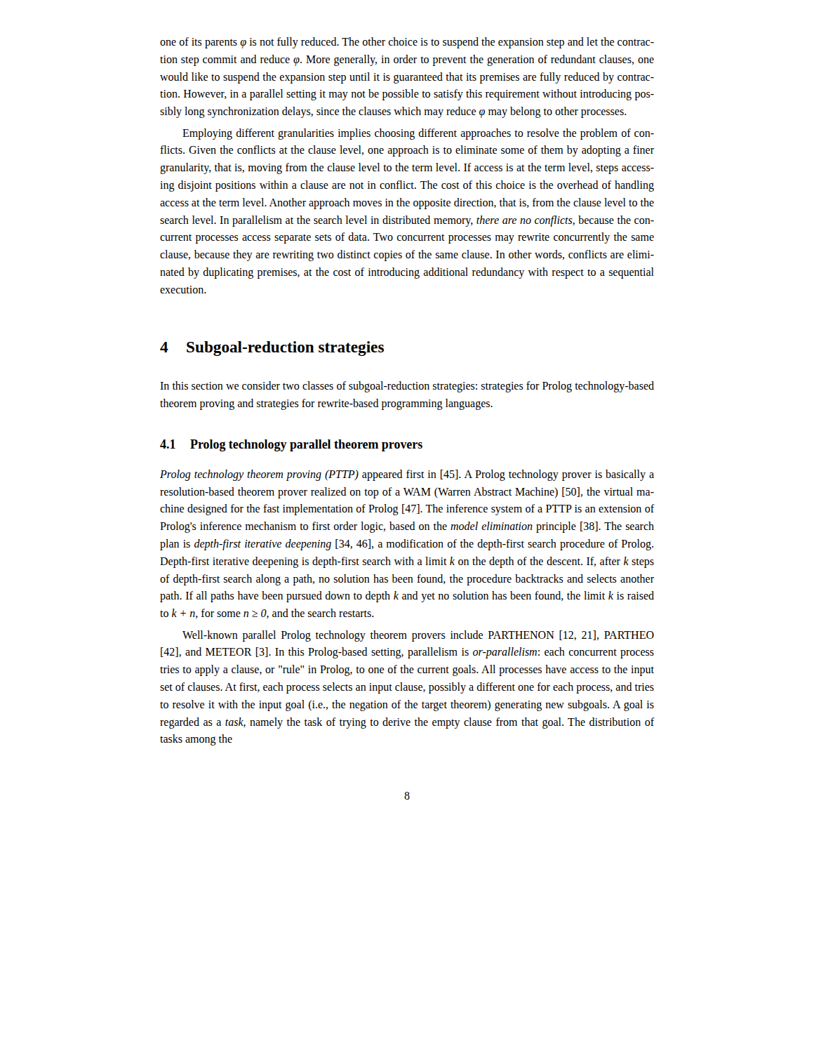one of its parents φ is not fully reduced. The other choice is to suspend the expansion step and let the contraction step commit and reduce φ. More generally, in order to prevent the generation of redundant clauses, one would like to suspend the expansion step until it is guaranteed that its premises are fully reduced by contraction. However, in a parallel setting it may not be possible to satisfy this requirement without introducing possibly long synchronization delays, since the clauses which may reduce φ may belong to other processes.
Employing different granularities implies choosing different approaches to resolve the problem of conflicts. Given the conflicts at the clause level, one approach is to eliminate some of them by adopting a finer granularity, that is, moving from the clause level to the term level. If access is at the term level, steps accessing disjoint positions within a clause are not in conflict. The cost of this choice is the overhead of handling access at the term level. Another approach moves in the opposite direction, that is, from the clause level to the search level. In parallelism at the search level in distributed memory, there are no conflicts, because the concurrent processes access separate sets of data. Two concurrent processes may rewrite concurrently the same clause, because they are rewriting two distinct copies of the same clause. In other words, conflicts are eliminated by duplicating premises, at the cost of introducing additional redundancy with respect to a sequential execution.
4 Subgoal-reduction strategies
In this section we consider two classes of subgoal-reduction strategies: strategies for Prolog technology-based theorem proving and strategies for rewrite-based programming languages.
4.1 Prolog technology parallel theorem provers
Prolog technology theorem proving (PTTP) appeared first in [45]. A Prolog technology prover is basically a resolution-based theorem prover realized on top of a WAM (Warren Abstract Machine) [50], the virtual machine designed for the fast implementation of Prolog [47]. The inference system of a PTTP is an extension of Prolog's inference mechanism to first order logic, based on the model elimination principle [38]. The search plan is depth-first iterative deepening [34, 46], a modification of the depth-first search procedure of Prolog. Depth-first iterative deepening is depth-first search with a limit k on the depth of the descent. If, after k steps of depth-first search along a path, no solution has been found, the procedure backtracks and selects another path. If all paths have been pursued down to depth k and yet no solution has been found, the limit k is raised to k + n, for some n ≥ 0, and the search restarts.
Well-known parallel Prolog technology theorem provers include PARTHENON [12, 21], PARTHEO [42], and METEOR [3]. In this Prolog-based setting, parallelism is or-parallelism: each concurrent process tries to apply a clause, or "rule" in Prolog, to one of the current goals. All processes have access to the input set of clauses. At first, each process selects an input clause, possibly a different one for each process, and tries to resolve it with the input goal (i.e., the negation of the target theorem) generating new subgoals. A goal is regarded as a task, namely the task of trying to derive the empty clause from that goal. The distribution of tasks among the
8